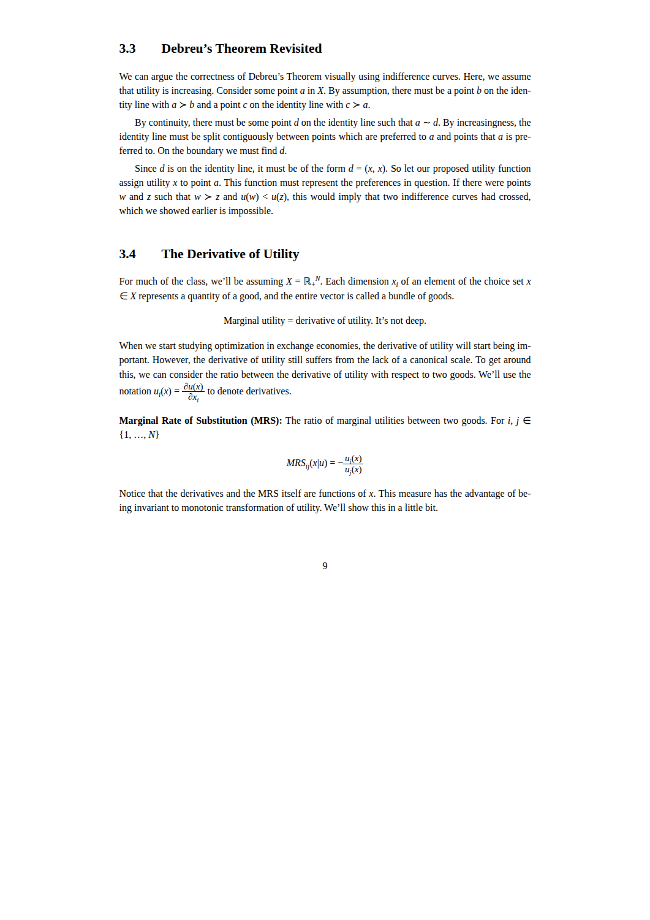3.3 Debreu’s Theorem Revisited
We can argue the correctness of Debreu’s Theorem visually using indifference curves. Here, we assume that utility is increasing. Consider some point a in X. By assumption, there must be a point b on the identity line with a ≻ b and a point c on the identity line with c ≻ a.
By continuity, there must be some point d on the identity line such that a ∼ d. By increasingness, the identity line must be split contiguously between points which are preferred to a and points that a is preferred to. On the boundary we must find d.
Since d is on the identity line, it must be of the form d = (x, x). So let our proposed utility function assign utility x to point a. This function must represent the preferences in question. If there were points w and z such that w ≻ z and u(w) < u(z), this would imply that two indifference curves had crossed, which we showed earlier is impossible.
3.4 The Derivative of Utility
For much of the class, we’ll be assuming X = ℝ+N. Each dimension xi of an element of the choice set x ∈ X represents a quantity of a good, and the entire vector is called a bundle of goods.
Marginal utility = derivative of utility. It’s not deep.
When we start studying optimization in exchange economies, the derivative of utility will start being important. However, the derivative of utility still suffers from the lack of a canonical scale. To get around this, we can consider the ratio between the derivative of utility with respect to two goods. We’ll use the notation ui(x) = ∂u(x)∂xi to denote derivatives.
Marginal Rate of Substitution (MRS): The ratio of marginal utilities between two goods. For i, j ∈ {1, …, N}
MRSij(x|u) = −ui(x) uj(x)
Notice that the derivatives and the MRS itself are functions of x. This measure has the advantage of being invariant to monotonic transformation of utility. We’ll show this in a little bit.
9